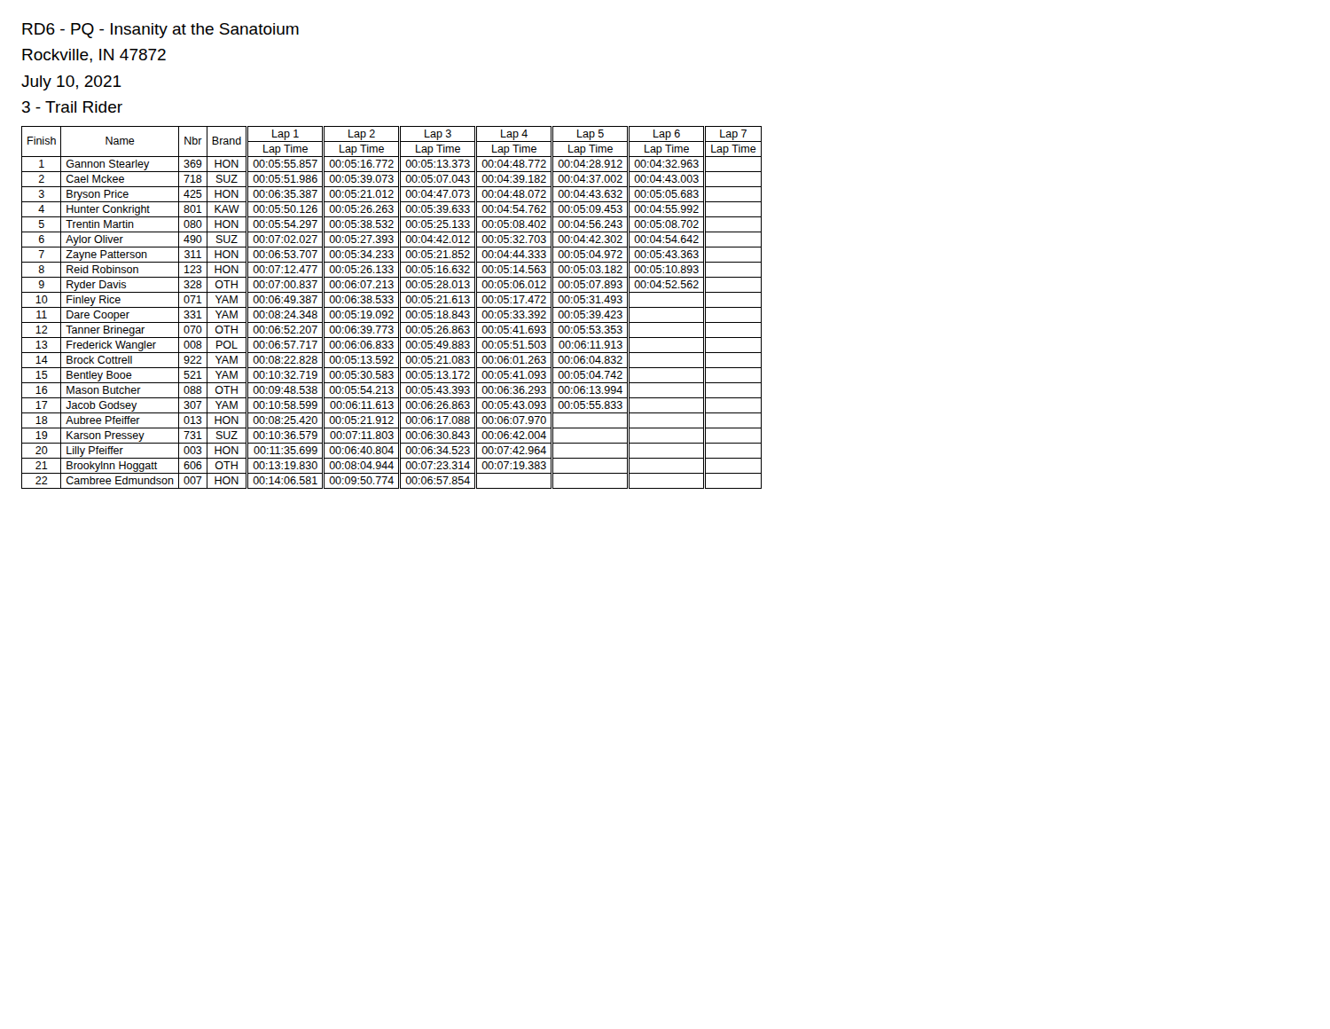RD6 - PQ - Insanity at the Sanatoium
Rockville, IN 47872
July 10, 2021
3 - Trail Rider
| Finish | Name | Nbr | Brand | Lap 1 | Lap 2 | Lap 3 | Lap 4 | Lap 5 | Lap 6 | Lap 7 |
| --- | --- | --- | --- | --- | --- | --- | --- | --- | --- | --- |
| Lap Time | Lap Time | Lap Time | Lap Time | Lap Time | Lap Time | Lap Time |
| 1 | Gannon Stearley | 369 | HON | 00:05:55.857 | 00:05:16.772 | 00:05:13.373 | 00:04:48.772 | 00:04:28.912 | 00:04:32.963 | |
| 2 | Cael Mckee | 718 | SUZ | 00:05:51.986 | 00:05:39.073 | 00:05:07.043 | 00:04:39.182 | 00:04:37.002 | 00:04:43.003 | |
| 3 | Bryson Price | 425 | HON | 00:06:35.387 | 00:05:21.012 | 00:04:47.073 | 00:04:48.072 | 00:04:43.632 | 00:05:05.683 | |
| 4 | Hunter Conkright | 801 | KAW | 00:05:50.126 | 00:05:26.263 | 00:05:39.633 | 00:04:54.762 | 00:05:09.453 | 00:04:55.992 | |
| 5 | Trentin Martin | 080 | HON | 00:05:54.297 | 00:05:38.532 | 00:05:25.133 | 00:05:08.402 | 00:04:56.243 | 00:05:08.702 | |
| 6 | Aylor Oliver | 490 | SUZ | 00:07:02.027 | 00:05:27.393 | 00:04:42.012 | 00:05:32.703 | 00:04:42.302 | 00:04:54.642 | |
| 7 | Zayne Patterson | 311 | HON | 00:06:53.707 | 00:05:34.233 | 00:05:21.852 | 00:04:44.333 | 00:05:04.972 | 00:05:43.363 | |
| 8 | Reid Robinson | 123 | HON | 00:07:12.477 | 00:05:26.133 | 00:05:16.632 | 00:05:14.563 | 00:05:03.182 | 00:05:10.893 | |
| 9 | Ryder Davis | 328 | OTH | 00:07:00.837 | 00:06:07.213 | 00:05:28.013 | 00:05:06.012 | 00:05:07.893 | 00:04:52.562 | |
| 10 | Finley Rice | 071 | YAM | 00:06:49.387 | 00:06:38.533 | 00:05:21.613 | 00:05:17.472 | 00:05:31.493 | | |
| 11 | Dare Cooper | 331 | YAM | 00:08:24.348 | 00:05:19.092 | 00:05:18.843 | 00:05:33.392 | 00:05:39.423 | | |
| 12 | Tanner Brinegar | 070 | OTH | 00:06:52.207 | 00:06:39.773 | 00:05:26.863 | 00:05:41.693 | 00:05:53.353 | | |
| 13 | Frederick Wangler | 008 | POL | 00:06:57.717 | 00:06:06.833 | 00:05:49.883 | 00:05:51.503 | 00:06:11.913 | | |
| 14 | Brock Cottrell | 922 | YAM | 00:08:22.828 | 00:05:13.592 | 00:05:21.083 | 00:06:01.263 | 00:06:04.832 | | |
| 15 | Bentley Booe | 521 | YAM | 00:10:32.719 | 00:05:30.583 | 00:05:13.172 | 00:05:41.093 | 00:05:04.742 | | |
| 16 | Mason Butcher | 088 | OTH | 00:09:48.538 | 00:05:54.213 | 00:05:43.393 | 00:06:36.293 | 00:06:13.994 | | |
| 17 | Jacob Godsey | 307 | YAM | 00:10:58.599 | 00:06:11.613 | 00:06:26.863 | 00:05:43.093 | 00:05:55.833 | | |
| 18 | Aubree Pfeiffer | 013 | HON | 00:08:25.420 | 00:05:21.912 | 00:06:17.088 | 00:06:07.970 | | | |
| 19 | Karson Pressey | 731 | SUZ | 00:10:36.579 | 00:07:11.803 | 00:06:30.843 | 00:06:42.004 | | | |
| 20 | Lilly Pfeiffer | 003 | HON | 00:11:35.699 | 00:06:40.804 | 00:06:34.523 | 00:07:42.964 | | | |
| 21 | Brookylnn Hoggatt | 606 | OTH | 00:13:19.830 | 00:08:04.944 | 00:07:23.314 | 00:07:19.383 | | | |
| 22 | Cambree Edmundson | 007 | HON | 00:14:06.581 | 00:09:50.774 | 00:06:57.854 | | | | |